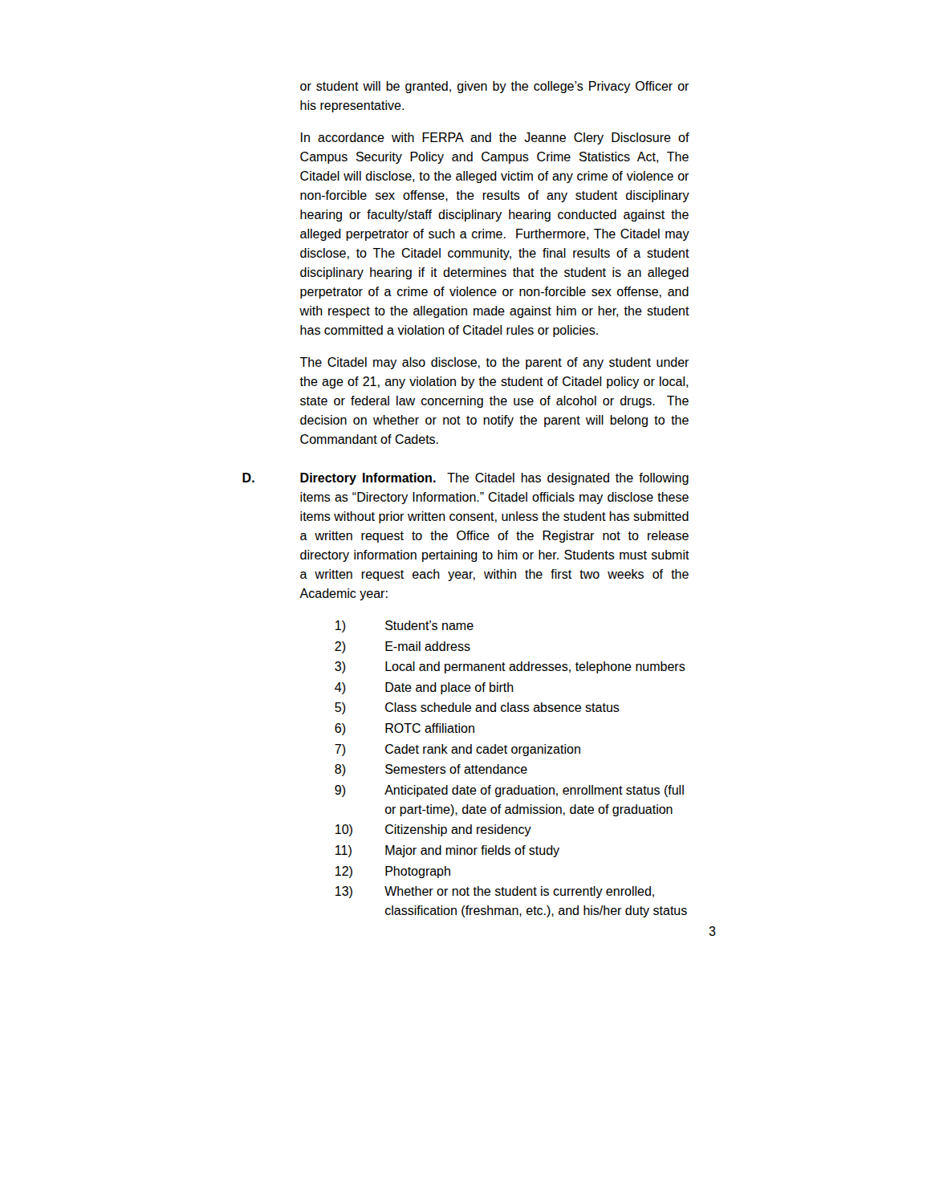or student will be granted, given by the college’s Privacy Officer or his representative.
In accordance with FERPA and the Jeanne Clery Disclosure of Campus Security Policy and Campus Crime Statistics Act, The Citadel will disclose, to the alleged victim of any crime of violence or non-forcible sex offense, the results of any student disciplinary hearing or faculty/staff disciplinary hearing conducted against the alleged perpetrator of such a crime. Furthermore, The Citadel may disclose, to The Citadel community, the final results of a student disciplinary hearing if it determines that the student is an alleged perpetrator of a crime of violence or non-forcible sex offense, and with respect to the allegation made against him or her, the student has committed a violation of Citadel rules or policies.
The Citadel may also disclose, to the parent of any student under the age of 21, any violation by the student of Citadel policy or local, state or federal law concerning the use of alcohol or drugs. The decision on whether or not to notify the parent will belong to the Commandant of Cadets.
D.
Directory Information. The Citadel has designated the following items as “Directory Information.” Citadel officials may disclose these items without prior written consent, unless the student has submitted a written request to the Office of the Registrar not to release directory information pertaining to him or her. Students must submit a written request each year, within the first two weeks of the Academic year:
1) Student’s name
2) E-mail address
3) Local and permanent addresses, telephone numbers
4) Date and place of birth
5) Class schedule and class absence status
6) ROTC affiliation
7) Cadet rank and cadet organization
8) Semesters of attendance
9) Anticipated date of graduation, enrollment status (full or part-time), date of admission, date of graduation
10) Citizenship and residency
11) Major and minor fields of study
12) Photograph
13) Whether or not the student is currently enrolled, classification (freshman, etc.), and his/her duty status
3